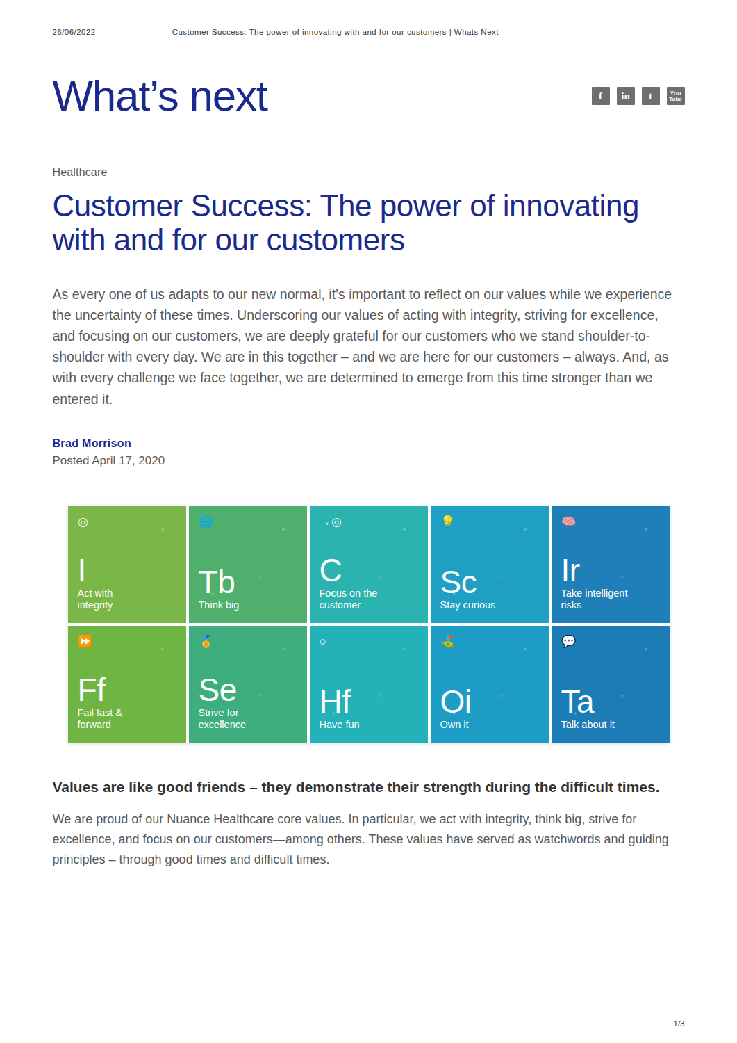26/06/2022 Customer Success: The power of innovating with and for our customers | Whats Next
What’s next
f in t YouTube
Healthcare
Customer Success: The power of innovating with and for our customers
As every one of us adapts to our new normal, it’s important to reflect on our values while we experience the uncertainty of these times. Underscoring our values of acting with integrity, striving for excellence, and focusing on our customers, we are deeply grateful for our customers who we stand shoulder-to-shoulder with every day. We are in this together – and we are here for our customers – always. And, as with every challenge we face together, we are determined to emerge from this time stronger than we entered it.
Brad Morrison
Posted April 17, 2020
◎
I
Act with
integrity
🌐
Tb
Think big
→◎
C
Focus on the
customer
💡
Sc
Stay curious
🧠
Ir
Take intelligent
risks
⏩
Ff
Fail fast &
forward
🏅
Se
Strive for
excellence
○
Hf
Have fun
⛳
Oi
Own it
💬
Ta
Talk about it
Values are like good friends – they demonstrate their strength during the difficult times.
We are proud of our Nuance Healthcare core values. In particular, we act with integrity, think big, strive for excellence, and focus on our customers—among others. These values have served as watchwords and guiding principles – through good times and difficult times.
1/3